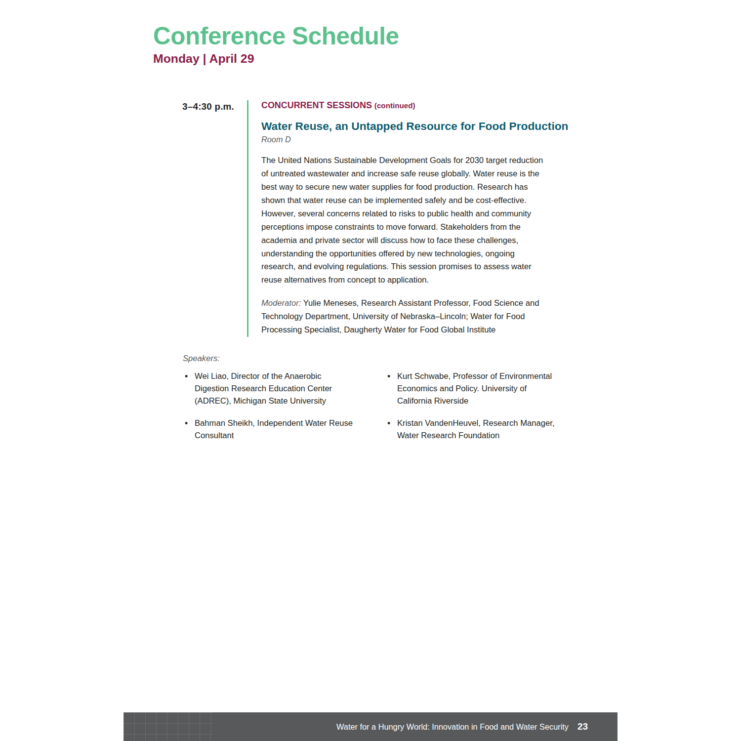Conference Schedule
Monday | April 29
3–4:30 p.m.
CONCURRENT SESSIONS (continued)
Water Reuse, an Untapped Resource for Food Production
Room D
The United Nations Sustainable Development Goals for 2030 target reduction of untreated wastewater and increase safe reuse globally. Water reuse is the best way to secure new water supplies for food production. Research has shown that water reuse can be implemented safely and be cost-effective. However, several concerns related to risks to public health and community perceptions impose constraints to move forward. Stakeholders from the academia and private sector will discuss how to face these challenges, understanding the opportunities offered by new technologies, ongoing research, and evolving regulations. This session promises to assess water reuse alternatives from concept to application.
Moderator: Yulie Meneses, Research Assistant Professor, Food Science and Technology Department, University of Nebraska–Lincoln; Water for Food Processing Specialist, Daugherty Water for Food Global Institute
Speakers:
Wei Liao, Director of the Anaerobic Digestion Research Education Center (ADREC), Michigan State University
Bahman Sheikh, Independent Water Reuse Consultant
Kurt Schwabe, Professor of Environmental Economics and Policy. University of California Riverside
Kristan VandenHeuvel, Research Manager, Water Research Foundation
Water for a Hungry World: Innovation in Food and Water Security 23